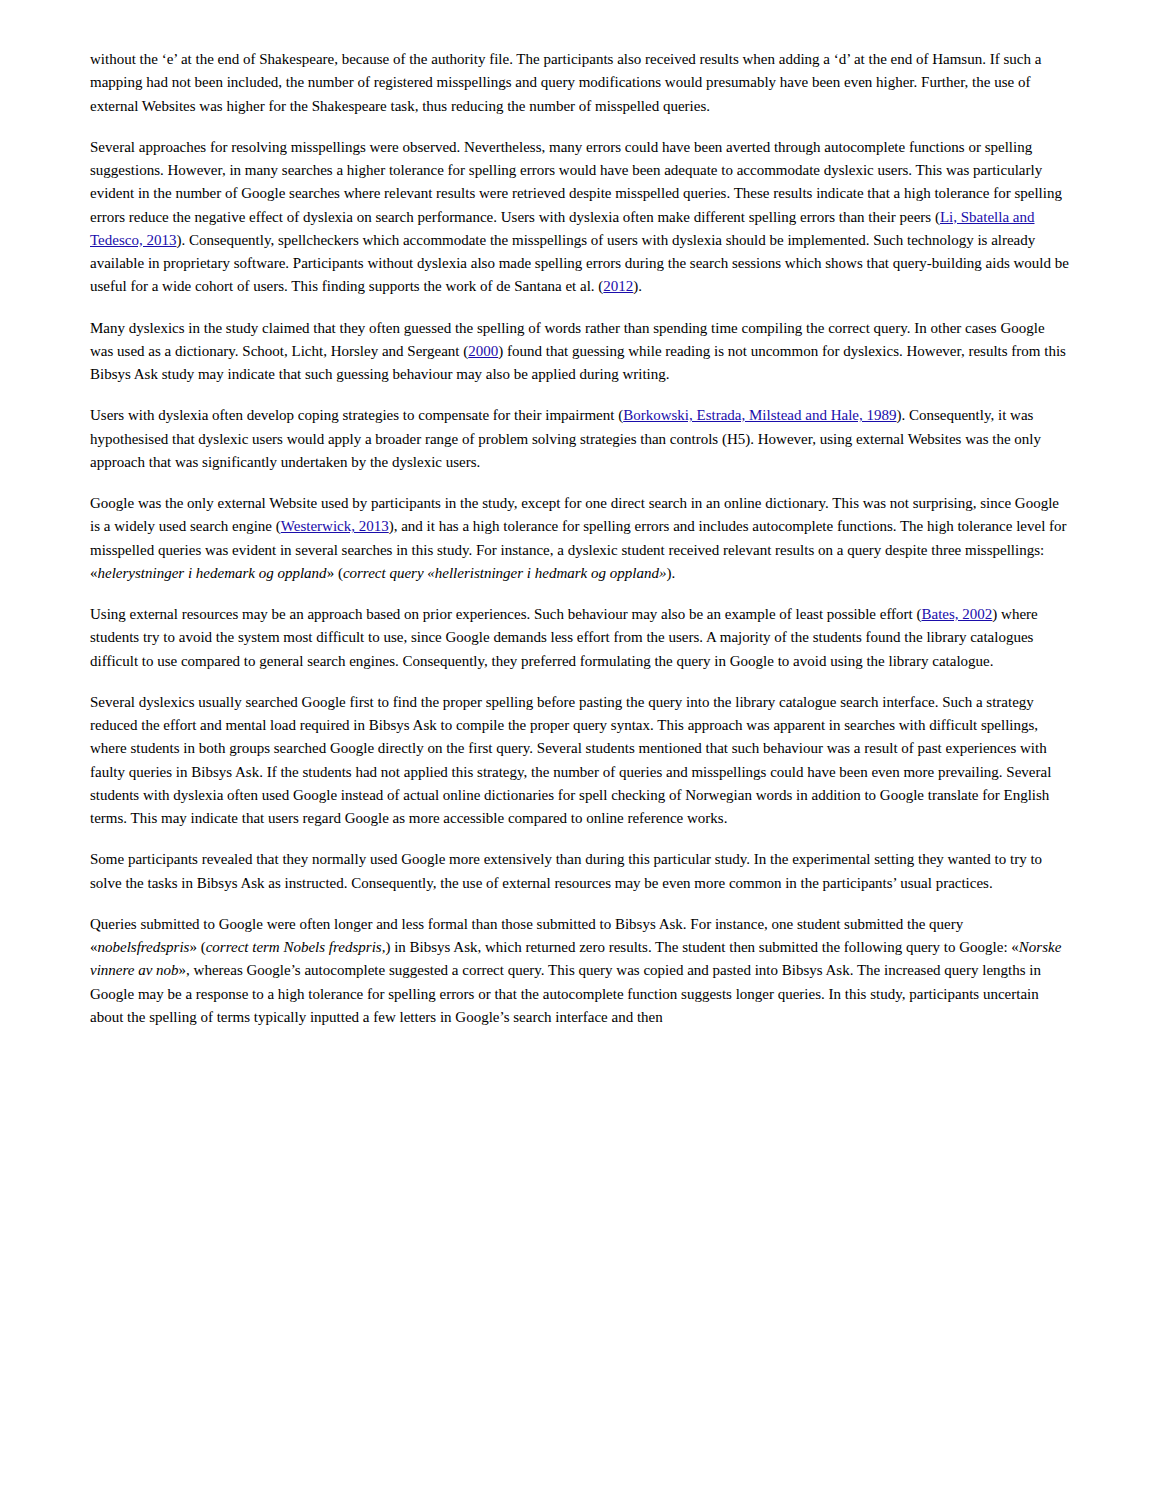without the ‘e’ at the end of Shakespeare, because of the authority file. The participants also received results when adding a ‘d’ at the end of Hamsun. If such a mapping had not been included, the number of registered misspellings and query modifications would presumably have been even higher. Further, the use of external Websites was higher for the Shakespeare task, thus reducing the number of misspelled queries.
Several approaches for resolving misspellings were observed. Nevertheless, many errors could have been averted through autocomplete functions or spelling suggestions. However, in many searches a higher tolerance for spelling errors would have been adequate to accommodate dyslexic users. This was particularly evident in the number of Google searches where relevant results were retrieved despite misspelled queries. These results indicate that a high tolerance for spelling errors reduce the negative effect of dyslexia on search performance. Users with dyslexia often make different spelling errors than their peers (Li, Sbatella and Tedesco, 2013). Consequently, spellcheckers which accommodate the misspellings of users with dyslexia should be implemented. Such technology is already available in proprietary software. Participants without dyslexia also made spelling errors during the search sessions which shows that query-building aids would be useful for a wide cohort of users. This finding supports the work of de Santana et al. (2012).
Many dyslexics in the study claimed that they often guessed the spelling of words rather than spending time compiling the correct query. In other cases Google was used as a dictionary. Schoot, Licht, Horsley and Sergeant (2000) found that guessing while reading is not uncommon for dyslexics. However, results from this Bibsys Ask study may indicate that such guessing behaviour may also be applied during writing.
Users with dyslexia often develop coping strategies to compensate for their impairment (Borkowski, Estrada, Milstead and Hale, 1989). Consequently, it was hypothesised that dyslexic users would apply a broader range of problem solving strategies than controls (H5). However, using external Websites was the only approach that was significantly undertaken by the dyslexic users.
Google was the only external Website used by participants in the study, except for one direct search in an online dictionary. This was not surprising, since Google is a widely used search engine (Westerwick, 2013), and it has a high tolerance for spelling errors and includes autocomplete functions. The high tolerance level for misspelled queries was evident in several searches in this study. For instance, a dyslexic student received relevant results on a query despite three misspellings: «helerystninger i hedemark og oppland» (correct query «helleristninger i hedmark og oppland»).
Using external resources may be an approach based on prior experiences. Such behaviour may also be an example of least possible effort (Bates, 2002) where students try to avoid the system most difficult to use, since Google demands less effort from the users. A majority of the students found the library catalogues difficult to use compared to general search engines. Consequently, they preferred formulating the query in Google to avoid using the library catalogue.
Several dyslexics usually searched Google first to find the proper spelling before pasting the query into the library catalogue search interface. Such a strategy reduced the effort and mental load required in Bibsys Ask to compile the proper query syntax. This approach was apparent in searches with difficult spellings, where students in both groups searched Google directly on the first query. Several students mentioned that such behaviour was a result of past experiences with faulty queries in Bibsys Ask. If the students had not applied this strategy, the number of queries and misspellings could have been even more prevailing. Several students with dyslexia often used Google instead of actual online dictionaries for spell checking of Norwegian words in addition to Google translate for English terms. This may indicate that users regard Google as more accessible compared to online reference works.
Some participants revealed that they normally used Google more extensively than during this particular study. In the experimental setting they wanted to try to solve the tasks in Bibsys Ask as instructed. Consequently, the use of external resources may be even more common in the participants’ usual practices.
Queries submitted to Google were often longer and less formal than those submitted to Bibsys Ask. For instance, one student submitted the query «nobelsfredspris» (correct term Nobels fredspris,) in Bibsys Ask, which returned zero results. The student then submitted the following query to Google: «Norske vinnere av nob», whereas Google’s autocomplete suggested a correct query. This query was copied and pasted into Bibsys Ask. The increased query lengths in Google may be a response to a high tolerance for spelling errors or that the autocomplete function suggests longer queries. In this study, participants uncertain about the spelling of terms typically inputted a few letters in Google’s search interface and then